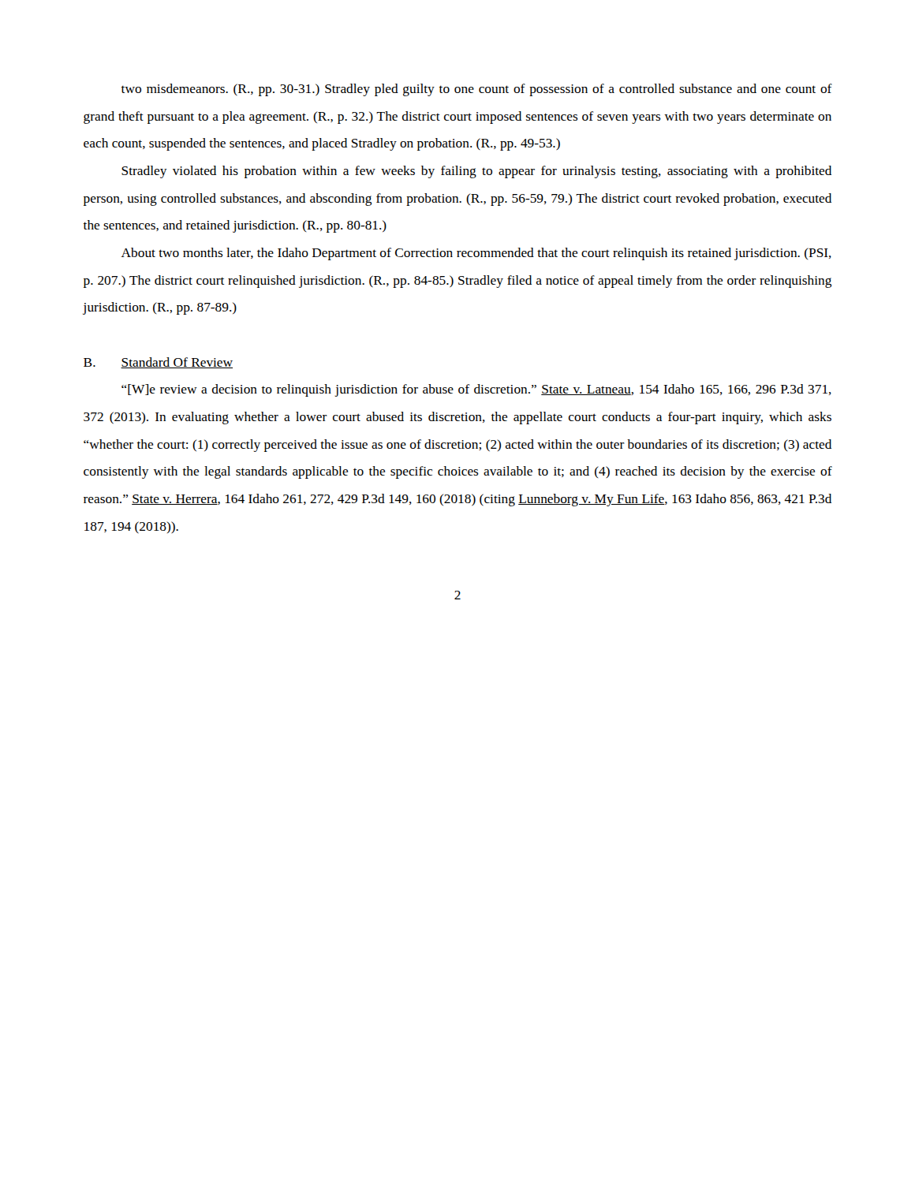two misdemeanors. (R., pp. 30-31.) Stradley pled guilty to one count of possession of a controlled substance and one count of grand theft pursuant to a plea agreement. (R., p. 32.) The district court imposed sentences of seven years with two years determinate on each count, suspended the sentences, and placed Stradley on probation. (R., pp. 49-53.)
Stradley violated his probation within a few weeks by failing to appear for urinalysis testing, associating with a prohibited person, using controlled substances, and absconding from probation. (R., pp. 56-59, 79.) The district court revoked probation, executed the sentences, and retained jurisdiction. (R., pp. 80-81.)
About two months later, the Idaho Department of Correction recommended that the court relinquish its retained jurisdiction. (PSI, p. 207.) The district court relinquished jurisdiction. (R., pp. 84-85.) Stradley filed a notice of appeal timely from the order relinquishing jurisdiction. (R., pp. 87-89.)
B. Standard Of Review
“[W]e review a decision to relinquish jurisdiction for abuse of discretion.” State v. Latneau, 154 Idaho 165, 166, 296 P.3d 371, 372 (2013). In evaluating whether a lower court abused its discretion, the appellate court conducts a four-part inquiry, which asks “whether the court: (1) correctly perceived the issue as one of discretion; (2) acted within the outer boundaries of its discretion; (3) acted consistently with the legal standards applicable to the specific choices available to it; and (4) reached its decision by the exercise of reason.” State v. Herrera, 164 Idaho 261, 272, 429 P.3d 149, 160 (2018) (citing Lunneborg v. My Fun Life, 163 Idaho 856, 863, 421 P.3d 187, 194 (2018)).
2